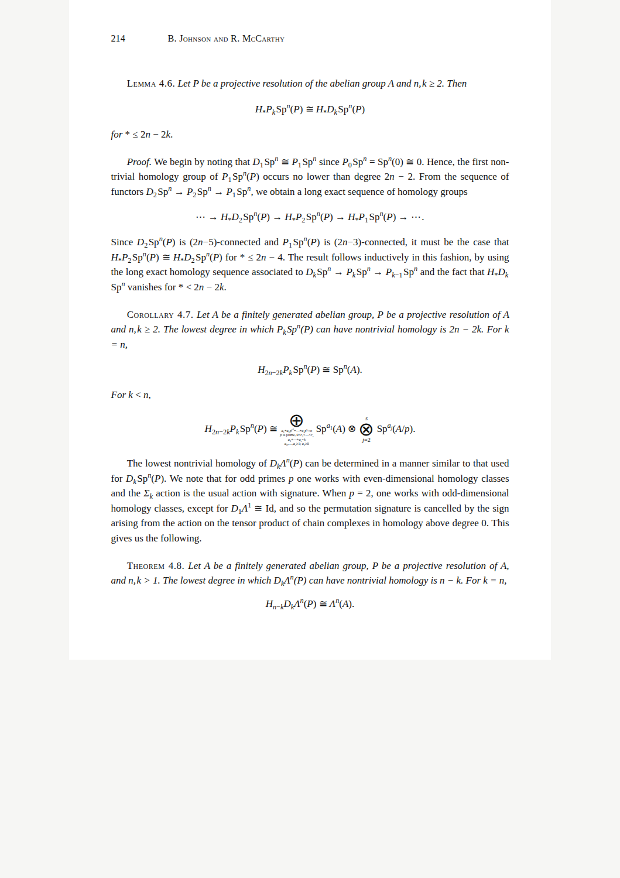214 B. Johnson and R. McCarthy
Lemma 4.6. Let P be a projective resolution of the abelian group A and n, k ≥ 2. Then
H*Pk Spn(P) ≅ H*Dk Spn(P)
for * ≤ 2n − 2k.
Proof. We begin by noting that D1 Spn ≅ P1 Spn since P0 Spn = Spn(0) ≅ 0. Hence, the first nontrivial homology group of P1 Spn(P) occurs no lower than degree 2n − 2. From the sequence of functors D2 Spn → P2 Spn → P1 Spn, we obtain a long exact sequence of homology groups
⋯ → H*D2 Spn(P) → H*P2 Spn(P) → H*P1 Spn(P) → ⋯ .
Since D2 Spn(P) is (2n−5)-connected and P1 Spn(P) is (2n−3)-connected, it must be the case that H*P2 Spn(P) ≅ H*D2 Spn(P) for * ≤ 2n − 4. The result follows inductively in this fashion, by using the long exact homology sequence associated to Dk Spn → Pk Spn → Pk−1 Spn and the fact that H*Dk Spn vanishes for * < 2n − 2k.
Corollary 4.7. Let A be a finitely generated abelian group, P be a projective resolution of A and n, k ≥ 2. The lowest degree in which Pk Spn(P) can have nontrivial homology is 2n − 2k. For k = n,
H2n−2kPk Spn(P) ≅ Spn(A).
For k < n,
H2n−2kPk Spn(P) ≅ ⊕ a1+a2pr2+⋯+asprs=n
p is prime, 0<r2<⋯<rs
a1+⋯+as=k
a2,…,as≥1; a1≥0 Spa1(A) ⊗ s ⊗ j=2 Spaj(A/p).
The lowest nontrivial homology of DkΛn(P) can be determined in a manner similar to that used for Dk Spn(P). We note that for odd primes p one works with even-dimensional homology classes and the Σk action is the usual action with signature. When p = 2, one works with odd-dimensional homology classes, except for D1Λ1 ≅ Id, and so the permutation signature is cancelled by the sign arising from the action on the tensor product of chain complexes in homology above degree 0. This gives us the following.
Theorem 4.8. Let A be a finitely generated abelian group, P be a projective resolution of A, and n, k > 1. The lowest degree in which DkΛn(P) can have nontrivial homology is n − k. For k = n,
Hn−kDkΛn(P) ≅ Λn(A).